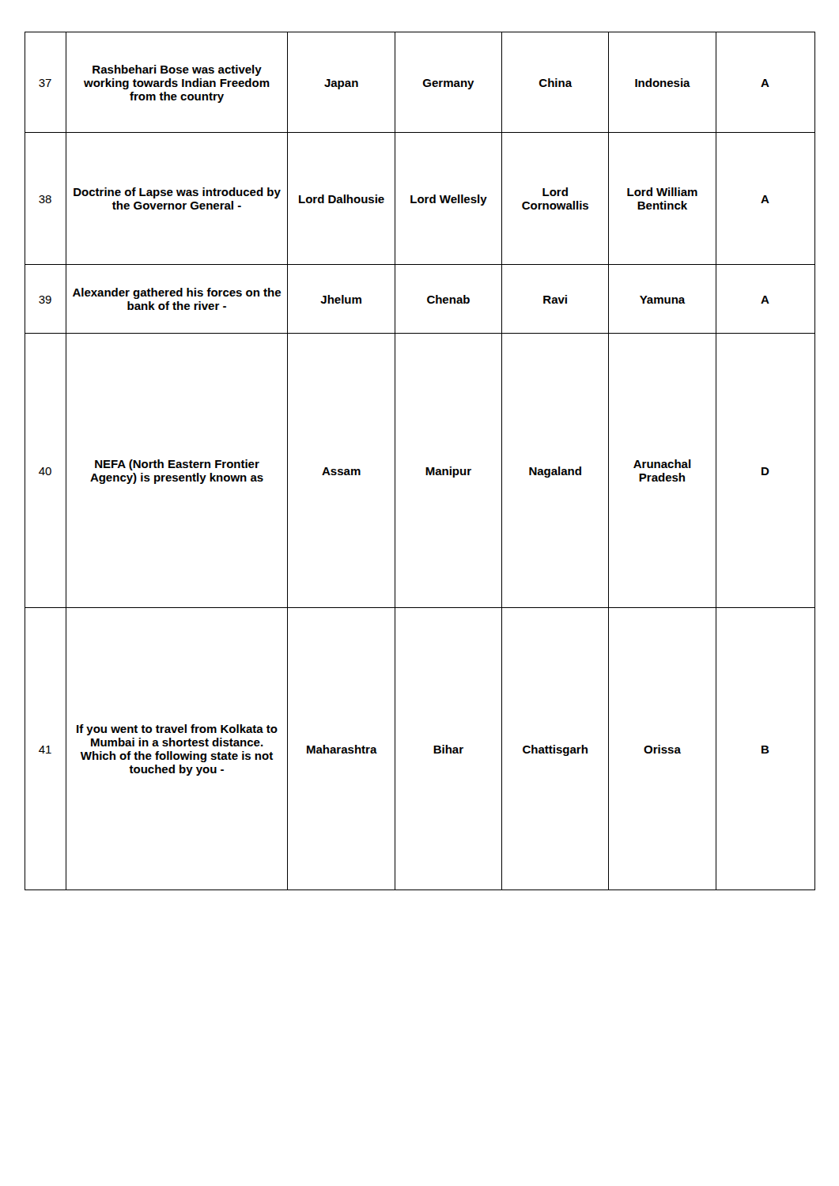| 37 | Rashbehari Bose was actively working towards Indian Freedom from the country | Japan | Germany | China | Indonesia | A |
| 38 | Doctrine of Lapse was introduced by the Governor General - | Lord Dalhousie | Lord Wellesly | Lord Cornowallis | Lord William Bentinck | A |
| 39 | Alexander gathered his forces on the bank of the river - | Jhelum | Chenab | Ravi | Yamuna | A |
| 40 | NEFA (North Eastern Frontier Agency) is presently known as | Assam | Manipur | Nagaland | Arunachal Pradesh | D |
| 41 | If you went to travel from Kolkata to Mumbai in a shortest distance. Which of the following state is not touched by you - | Maharashtra | Bihar | Chattisgarh | Orissa | B |